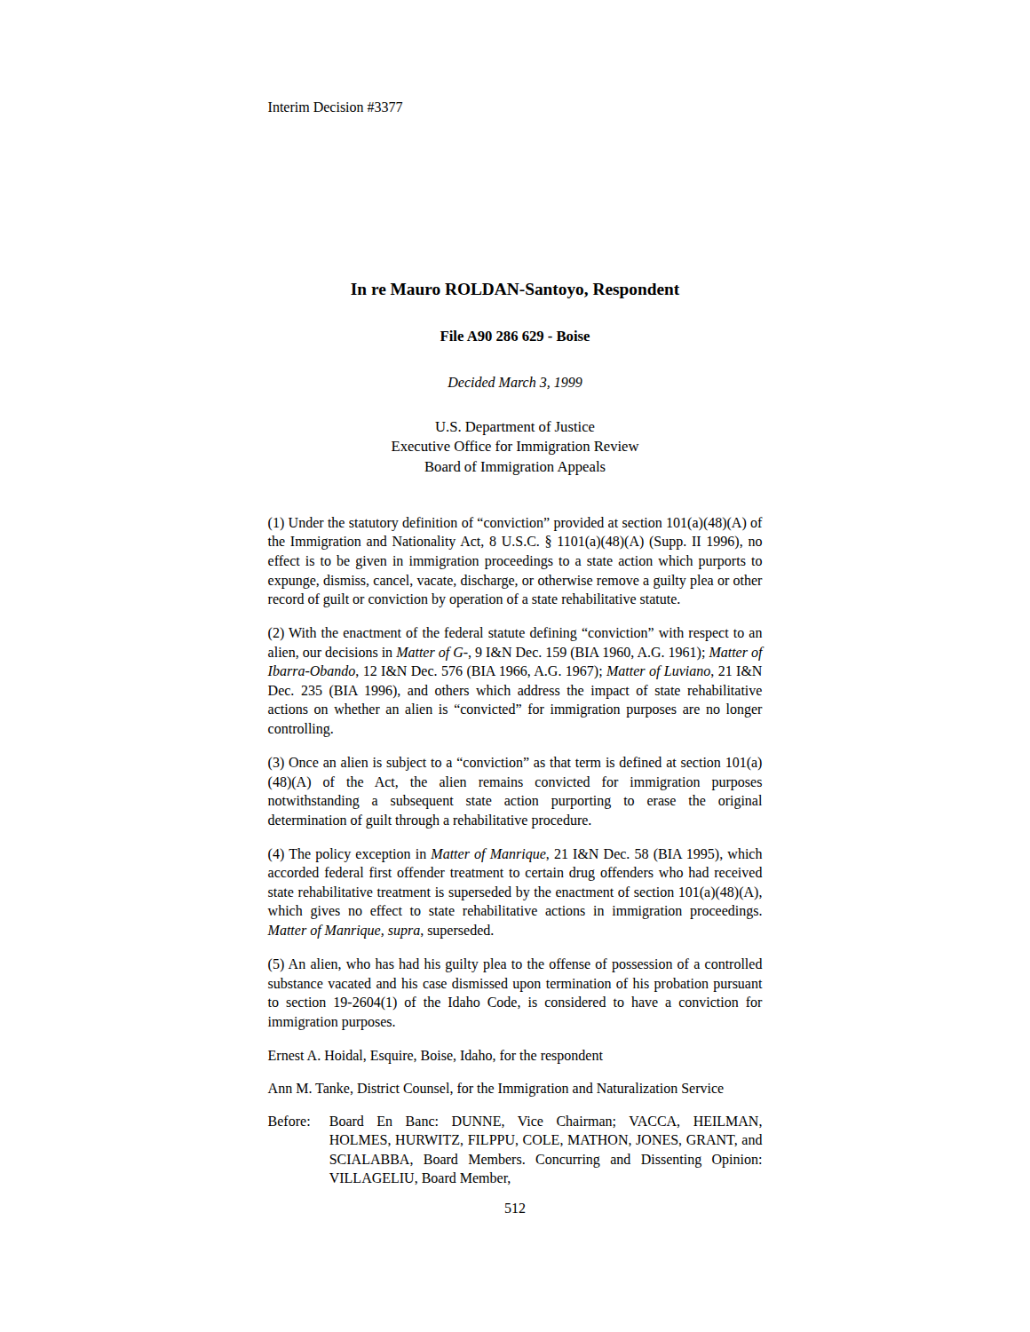Interim Decision #3377
In re Mauro ROLDAN-Santoyo, Respondent
File A90 286 629 - Boise
Decided March 3, 1999
U.S. Department of Justice
Executive Office for Immigration Review
Board of Immigration Appeals
(1) Under the statutory definition of “conviction” provided at section 101(a)(48)(A) of the Immigration and Nationality Act, 8 U.S.C. § 1101(a)(48)(A) (Supp. II 1996), no effect is to be given in immigration proceedings to a state action which purports to expunge, dismiss, cancel, vacate, discharge, or otherwise remove a guilty plea or other record of guilt or conviction by operation of a state rehabilitative statute.
(2) With the enactment of the federal statute defining “conviction” with respect to an alien, our decisions in Matter of G-, 9 I&N Dec. 159 (BIA 1960, A.G. 1961); Matter of Ibarra-Obando, 12 I&N Dec. 576 (BIA 1966, A.G. 1967); Matter of Luviano, 21 I&N Dec. 235 (BIA 1996), and others which address the impact of state rehabilitative actions on whether an alien is “convicted” for immigration purposes are no longer controlling.
(3) Once an alien is subject to a “conviction” as that term is defined at section 101(a)(48)(A) of the Act, the alien remains convicted for immigration purposes notwithstanding a subsequent state action purporting to erase the original determination of guilt through a rehabilitative procedure.
(4) The policy exception in Matter of Manrique, 21 I&N Dec. 58 (BIA 1995), which accorded federal first offender treatment to certain drug offenders who had received state rehabilitative treatment is superseded by the enactment of section 101(a)(48)(A), which gives no effect to state rehabilitative actions in immigration proceedings. Matter of Manrique, supra, superseded.
(5) An alien, who has had his guilty plea to the offense of possession of a controlled substance vacated and his case dismissed upon termination of his probation pursuant to section 19-2604(1) of the Idaho Code, is considered to have a conviction for immigration purposes.
Ernest A. Hoidal, Esquire, Boise, Idaho, for the respondent
Ann M. Tanke, District Counsel, for the Immigration and Naturalization Service
| Before: | Board En Banc: DUNNE, Vice Chairman; VACCA, HEILMAN, HOLMES, HURWITZ, FILPPU, COLE, MATHON, JONES, GRANT, and SCIALABBA, Board Members. Concurring and Dissenting Opinion: VILLAGELIU, Board Member, |
512